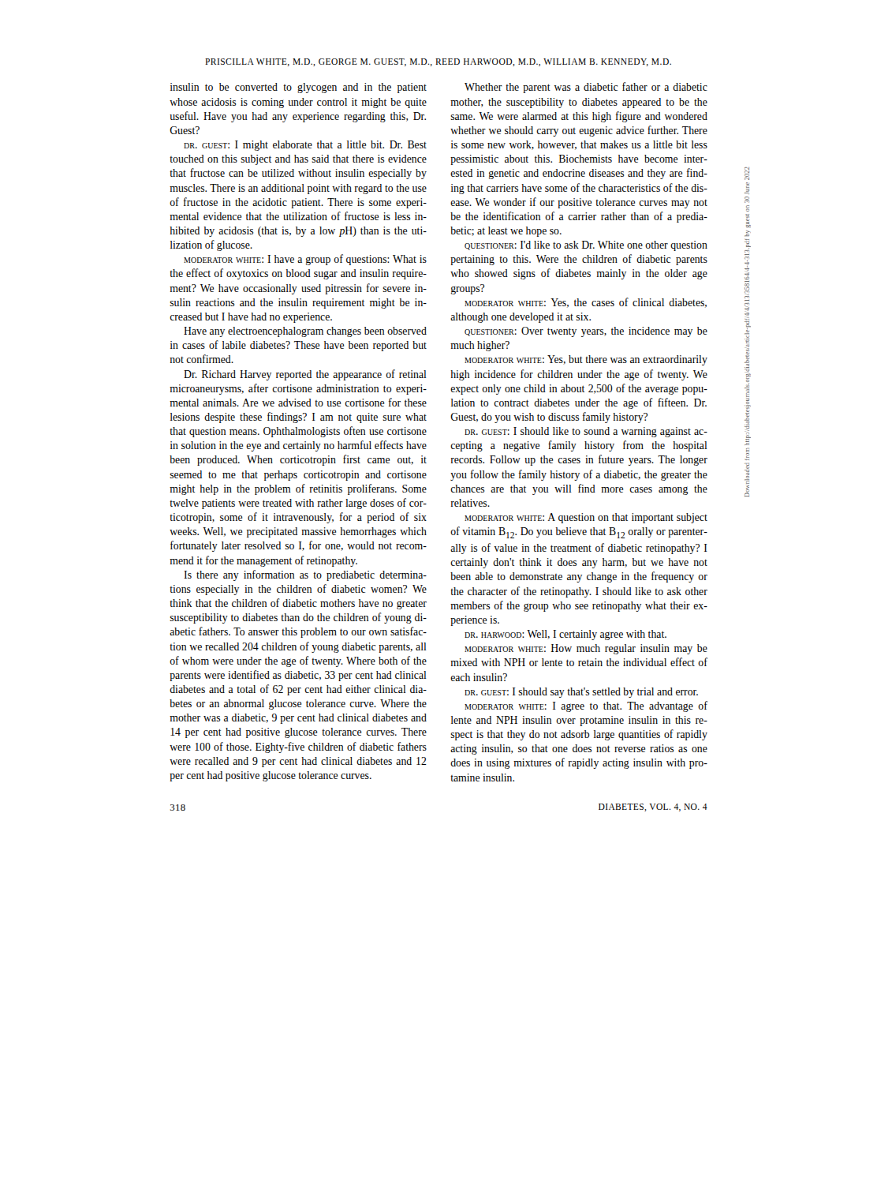Priscilla White, M.D., George M. Guest, M.D., Reed Harwood, M.D., William B. Kennedy, M.D.
Downloaded from http://diabetesjournals.org/diabetes/article-pdf/4/4/313/358164/4-4-313.pdf by guest on 30 June 2022
insulin to be converted to glycogen and in the patient whose acidosis is coming under control it might be quite useful. Have you had any experience regarding this, Dr. Guest?
Dr. Guest: I might elaborate that a little bit. Dr. Best touched on this subject and has said that there is evidence that fructose can be utilized without insulin especially by muscles. There is an additional point with regard to the use of fructose in the acidotic patient. There is some experimental evidence that the utilization of fructose is less inhibited by acidosis (that is, by a low p H) than is the utilization of glucose.
Moderator White: I have a group of questions: What is the effect of oxytoxics on blood sugar and insulin requirement? We have occasionally used pitressin for severe insulin reactions and the insulin requirement might be increased but I have had no experience.
Have any electroencephalogram changes been observed in cases of labile diabetes? These have been reported but not confirmed.
Dr. Richard Harvey reported the appearance of retinal microaneurysms, after cortisone administration to experimental animals. Are we advised to use cortisone for these lesions despite these findings? I am not quite sure what that question means. Ophthalmologists often use cortisone in solution in the eye and certainly no harmful effects have been produced. When corticotropin first came out, it seemed to me that perhaps corticotropin and cortisone might help in the problem of retinitis proliferans. Some twelve patients were treated with rather large doses of corticotropin, some of it intravenously, for a period of six weeks. Well, we precipitated massive hemorrhages which fortunately later resolved so I, for one, would not recommend it for the management of retinopathy.
Is there any information as to prediabetic determinations especially in the children of diabetic women? We think that the children of diabetic mothers have no greater susceptibility to diabetes than do the children of young diabetic fathers. To answer this problem to our own satisfaction we recalled 204 children of young diabetic parents, all of whom were under the age of twenty. Where both of the parents were identified as diabetic, 33 per cent had clinical diabetes and a total of 62 per cent had either clinical diabetes or an abnormal glucose tolerance curve. Where the mother was a diabetic, 9 per cent had clinical diabetes and 14 per cent had positive glucose tolerance curves. There were 100 of those. Eighty-five children of diabetic fathers were recalled and 9 per cent had clinical diabetes and 12 per cent had positive glucose tolerance curves.
Whether the parent was a diabetic father or a diabetic mother, the susceptibility to diabetes appeared to be the same. We were alarmed at this high figure and wondered whether we should carry out eugenic advice further. There is some new work, however, that makes us a little bit less pessimistic about this. Biochemists have become interested in genetic and endocrine diseases and they are finding that carriers have some of the characteristics of the disease. We wonder if our positive tolerance curves may not be the identification of a carrier rather than of a prediabetic; at least we hope so.
Questioner: I'd like to ask Dr. White one other question pertaining to this. Were the children of diabetic parents who showed signs of diabetes mainly in the older age groups?
Moderator White: Yes, the cases of clinical diabetes, although one developed it at six.
Questioner: Over twenty years, the incidence may be much higher?
Moderator White: Yes, but there was an extraordinarily high incidence for children under the age of twenty. We expect only one child in about 2,500 of the average population to contract diabetes under the age of fifteen. Dr. Guest, do you wish to discuss family history?
Dr. Guest: I should like to sound a warning against accepting a negative family history from the hospital records. Follow up the cases in future years. The longer you follow the family history of a diabetic, the greater the chances are that you will find more cases among the relatives.
Moderator White: A question on that important subject of vitamin B12. Do you believe that B12 orally or parenterally is of value in the treatment of diabetic retinopathy? I certainly don't think it does any harm, but we have not been able to demonstrate any change in the frequency or the character of the retinopathy. I should like to ask other members of the group who see retinopathy what their experience is.
Dr. Harwood: Well, I certainly agree with that.
Moderator White: How much regular insulin may be mixed with NPH or lente to retain the individual effect of each insulin?
Dr. Guest: I should say that's settled by trial and error.
Moderator White: I agree to that. The advantage of lente and NPH insulin over protamine insulin in this respect is that they do not adsorb large quantities of rapidly acting insulin, so that one does not reverse ratios as one does in using mixtures of rapidly acting insulin with protamine insulin.
318 Diabetes, Vol. 4, No. 4